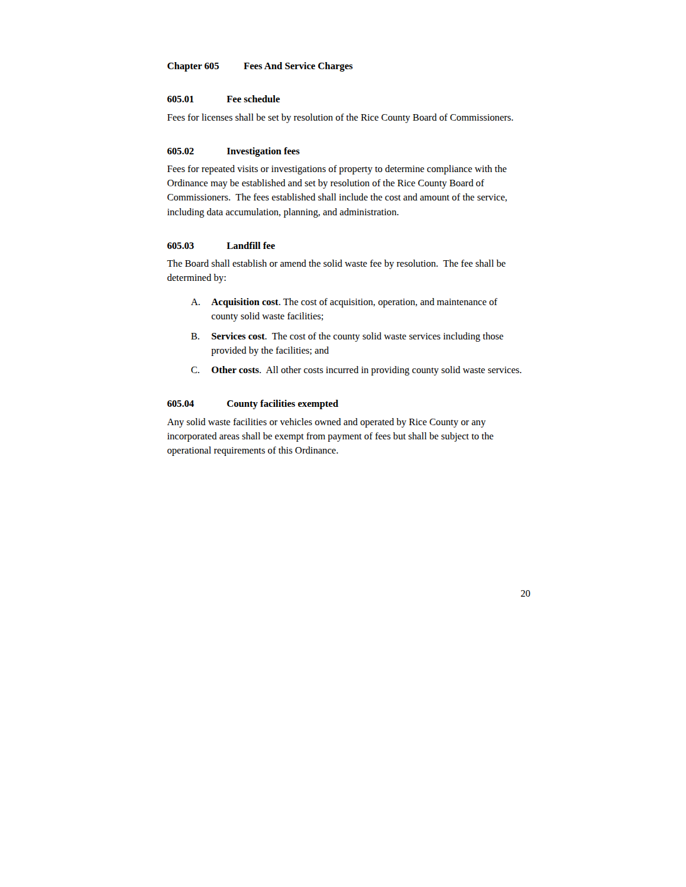Chapter 605 Fees And Service Charges
605.01 Fee schedule
Fees for licenses shall be set by resolution of the Rice County Board of Commissioners.
605.02 Investigation fees
Fees for repeated visits or investigations of property to determine compliance with the Ordinance may be established and set by resolution of the Rice County Board of Commissioners. The fees established shall include the cost and amount of the service, including data accumulation, planning, and administration.
605.03 Landfill fee
The Board shall establish or amend the solid waste fee by resolution. The fee shall be determined by:
A. Acquisition cost. The cost of acquisition, operation, and maintenance of county solid waste facilities;
B. Services cost. The cost of the county solid waste services including those provided by the facilities; and
C. Other costs. All other costs incurred in providing county solid waste services.
605.04 County facilities exempted
Any solid waste facilities or vehicles owned and operated by Rice County or any incorporated areas shall be exempt from payment of fees but shall be subject to the operational requirements of this Ordinance.
20